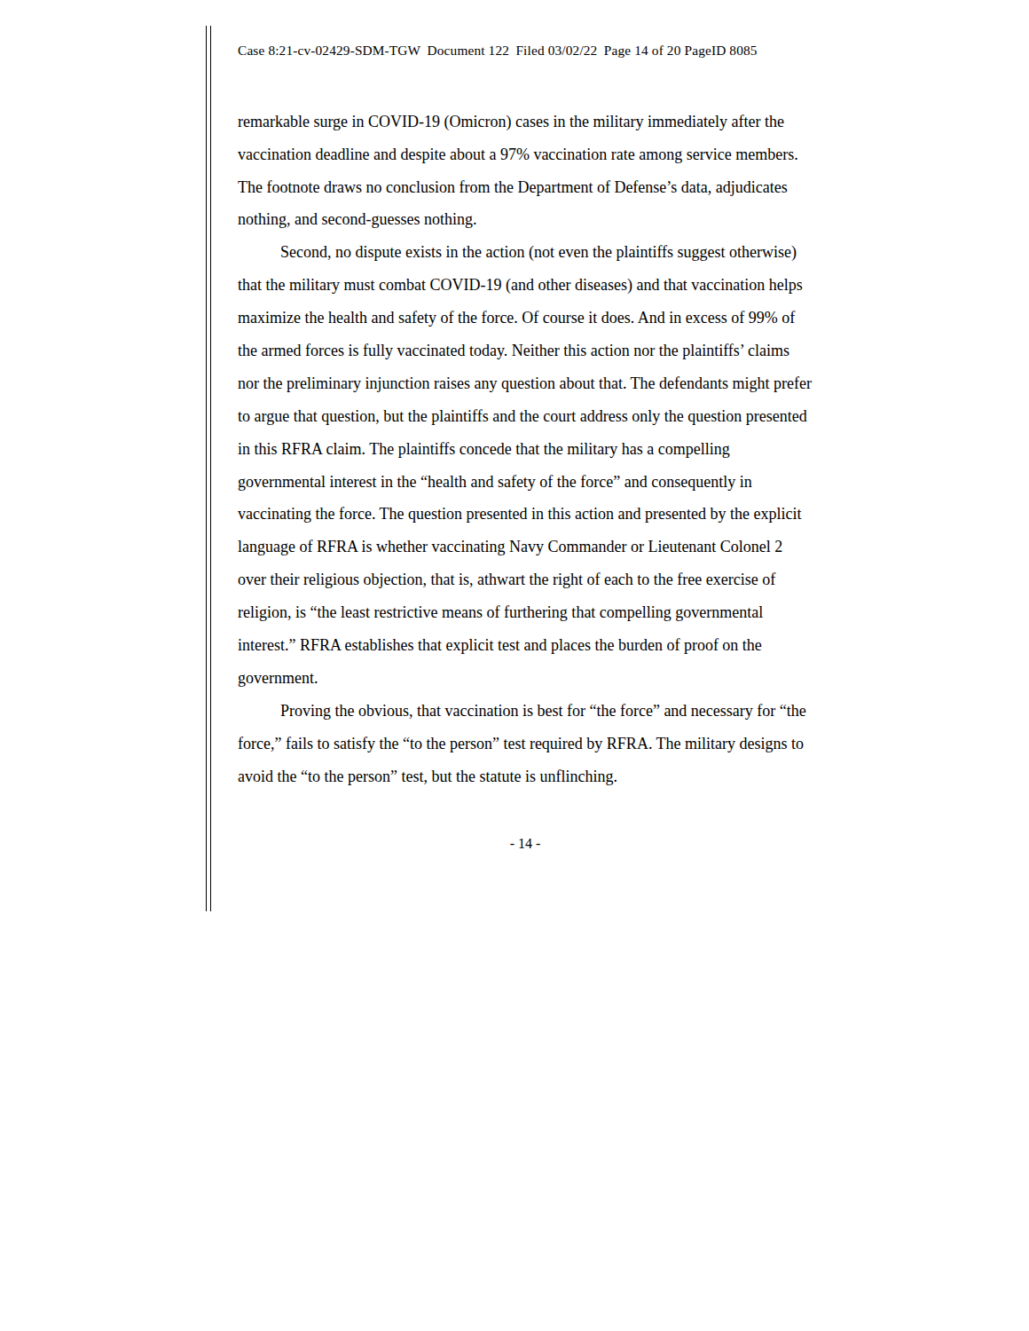Case 8:21-cv-02429-SDM-TGW Document 122 Filed 03/02/22 Page 14 of 20 PageID 8085
remarkable surge in COVID-19 (Omicron) cases in the military immediately after the vaccination deadline and despite about a 97% vaccination rate among service members. The footnote draws no conclusion from the Department of Defense’s data, adjudicates nothing, and second-guesses nothing.
Second, no dispute exists in the action (not even the plaintiffs suggest otherwise) that the military must combat COVID-19 (and other diseases) and that vaccination helps maximize the health and safety of the force. Of course it does. And in excess of 99% of the armed forces is fully vaccinated today. Neither this action nor the plaintiffs’ claims nor the preliminary injunction raises any question about that. The defendants might prefer to argue that question, but the plaintiffs and the court address only the question presented in this RFRA claim. The plaintiffs concede that the military has a compelling governmental interest in the “health and safety of the force” and consequently in vaccinating the force. The question presented in this action and presented by the explicit language of RFRA is whether vaccinating Navy Commander or Lieutenant Colonel 2 over their religious objection, that is, athwart the right of each to the free exercise of religion, is “the least restrictive means of furthering that compelling governmental interest.” RFRA establishes that explicit test and places the burden of proof on the government.
Proving the obvious, that vaccination is best for “the force” and necessary for “the force,” fails to satisfy the “to the person” test required by RFRA. The military designs to avoid the “to the person” test, but the statute is unflinching.
- 14 -